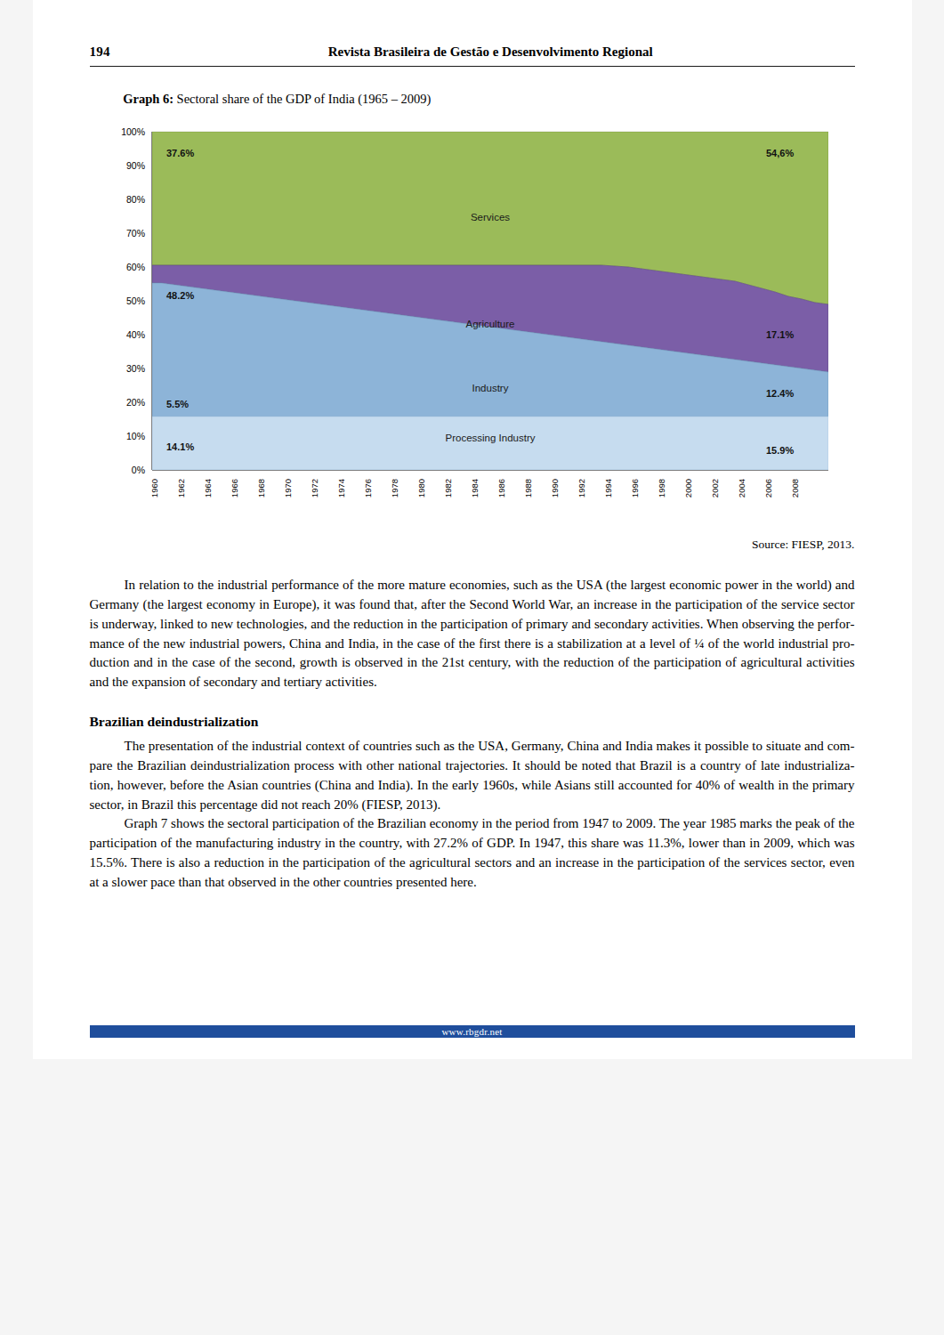194
Revista Brasileira de Gestão e Desenvolvimento Regional
Graph 6: Sectoral share of the GDP of India (1965 – 2009)
100% 90% 80% 70% 60% 50% 40% 30% 20% 10% 0% Services Agriculture Industry Processing Industry 37.6% 48.2% 5.5% 14.1% 54,6% 17.1% 12.4% 15.9% 1960 1962 1964 1966 1968 1970 1972 1974 1976 1978 1980 1982 1984 1986 1988 1990 1992 1994 1996 1998 2000 2002 2004 2006 2008
Source: FIESP, 2013.
In relation to the industrial performance of the more mature economies, such as the USA (the largest economic power in the world) and Germany (the largest economy in Europe), it was found that, after the Second World War, an increase in the participation of the service sector is underway, linked to new technologies, and the reduction in the participation of primary and secondary activities. When observing the performance of the new industrial powers, China and India, in the case of the first there is a stabilization at a level of ¼ of the world industrial production and in the case of the second, growth is observed in the 21st century, with the reduction of the participation of agricultural activities and the expansion of secondary and tertiary activities.
Brazilian deindustrialization
The presentation of the industrial context of countries such as the USA, Germany, China and India makes it possible to situate and compare the Brazilian deindustrialization process with other national trajectories. It should be noted that Brazil is a country of late industrialization, however, before the Asian countries (China and India). In the early 1960s, while Asians still accounted for 40% of wealth in the primary sector, in Brazil this percentage did not reach 20% (FIESP, 2013).
Graph 7 shows the sectoral participation of the Brazilian economy in the period from 1947 to 2009. The year 1985 marks the peak of the participation of the manufacturing industry in the country, with 27.2% of GDP. In 1947, this share was 11.3%, lower than in 2009, which was 15.5%. There is also a reduction in the participation of the agricultural sectors and an increase in the participation of the services sector, even at a slower pace than that observed in the other countries presented here.
www.rbgdr.net